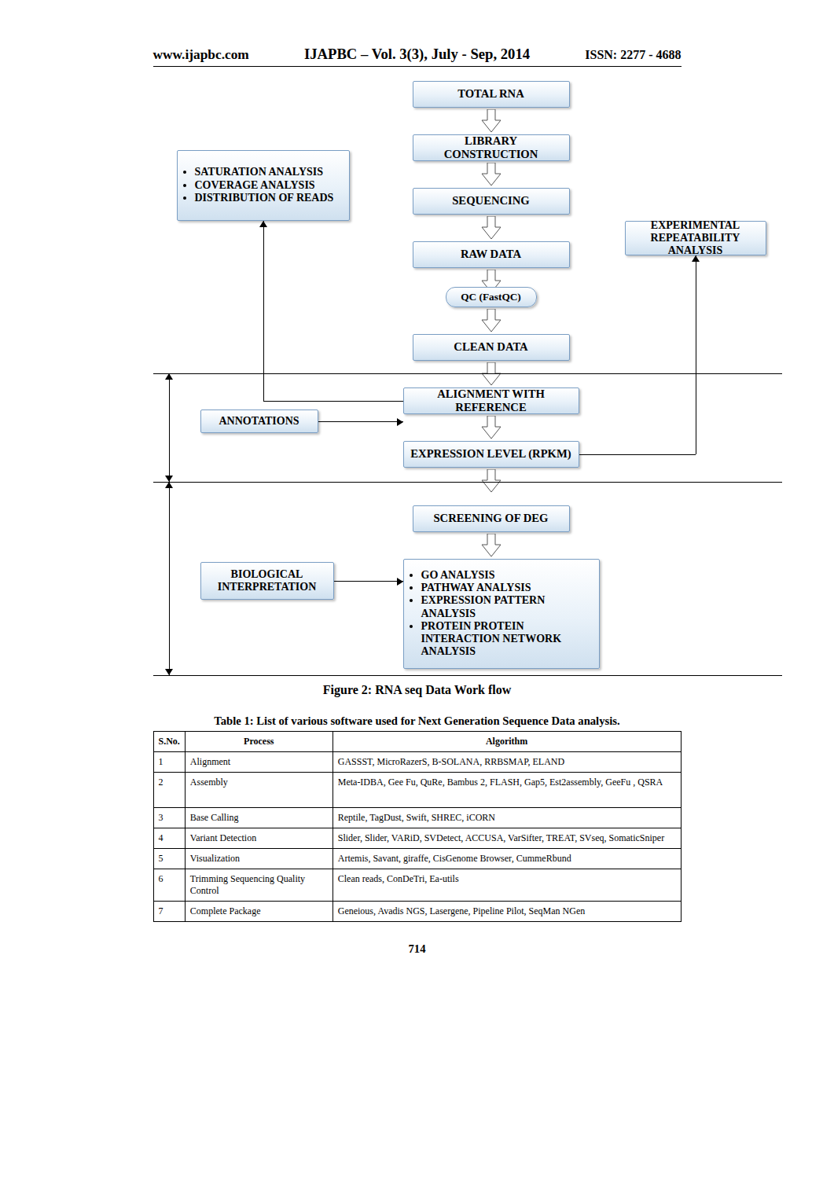www.ijapbc.com IJAPBC – Vol. 3(3), July - Sep, 2014 ISSN: 2277 - 4688
TOTAL RNA
LIBRARY CONSTRUCTION
SEQUENCING
RAW DATA
QC (FastQC)
CLEAN DATA
ALIGNMENT WITH REFERENCE
EXPRESSION LEVEL (RPKM)
SCREENING OF DEG
GO ANALYSIS
PATHWAY ANALYSIS
EXPRESSION PATTERN ANALYSIS
PROTEIN PROTEIN INTERACTION NETWORK ANALYSIS
SATURATION ANALYSIS
COVERAGE ANALYSIS
DISTRIBUTION OF READS
ANNOTATIONS
BIOLOGICAL INTERPRETATION
EXPERIMENTAL REPEATABILITY ANALYSIS
Figure 2: RNA seq Data Work flow
Table 1: List of various software used for Next Generation Sequence Data analysis.
| S.No. | Process | Algorithm |
| --- | --- | --- |
| 1 | Alignment | GASSST, MicroRazerS, B-SOLANA, RRBSMAP, ELAND |
| 2 | Assembly | Meta-IDBA, Gee Fu, QuRe, Bambus 2, FLASH, Gap5, Est2assembly, GeeFu , QSRA |
| 3 | Base Calling | Reptile, TagDust, Swift, SHREC, iCORN |
| 4 | Variant Detection | Slider, Slider, VARiD, SVDetect, ACCUSA, VarSifter, TREAT, SVseq, SomaticSniper |
| 5 | Visualization | Artemis, Savant, giraffe, CisGenome Browser, CummeRbund |
| 6 | Trimming Sequencing Quality Control | Clean reads, ConDeTri, Ea-utils |
| 7 | Complete Package | Geneious, Avadis NGS, Lasergene, Pipeline Pilot, SeqMan NGen |
714